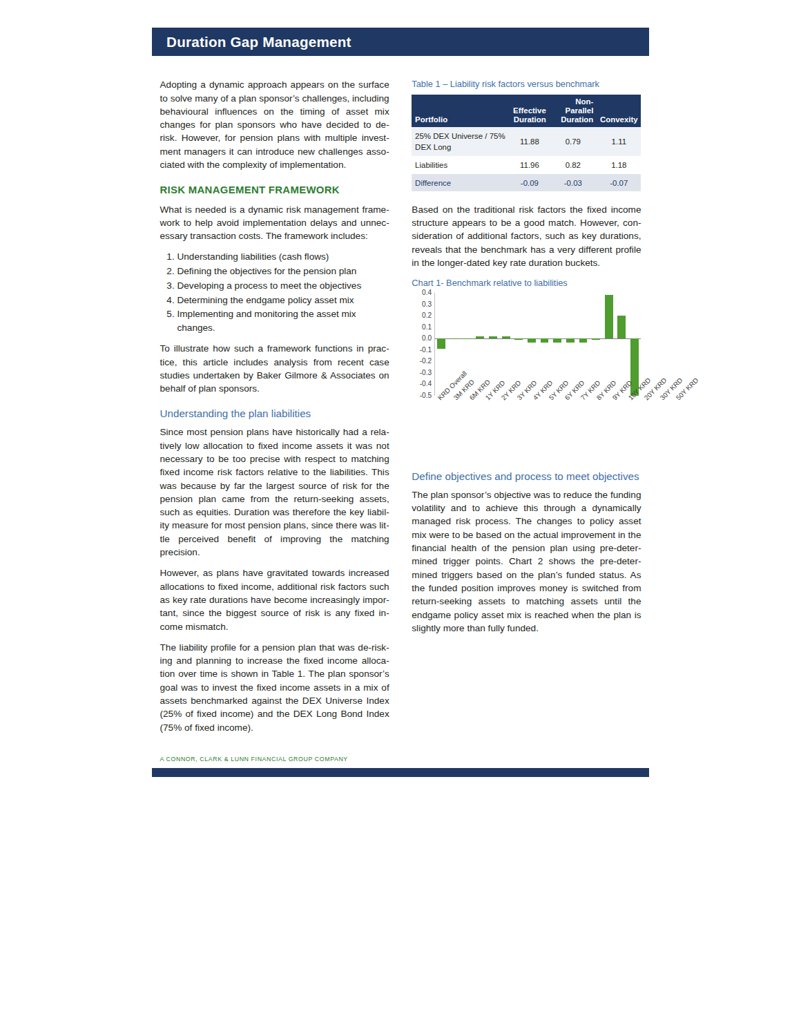Duration Gap Management
Adopting a dynamic approach appears on the surface to solve many of a plan sponsor’s challenges, including behavioural influences on the timing of asset mix changes for plan sponsors who have decided to de-risk. However, for pension plans with multiple investment managers it can introduce new challenges associated with the complexity of implementation.
Risk Management Framework
What is needed is a dynamic risk management framework to help avoid implementation delays and unnecessary transaction costs. The framework includes:
Understanding liabilities (cash flows)
Defining the objectives for the pension plan
Developing a process to meet the objectives
Determining the endgame policy asset mix
Implementing and monitoring the asset mix changes.
To illustrate how such a framework functions in practice, this article includes analysis from recent case studies undertaken by Baker Gilmore & Associates on behalf of plan sponsors.
Understanding the plan liabilities
Since most pension plans have historically had a relatively low allocation to fixed income assets it was not necessary to be too precise with respect to matching fixed income risk factors relative to the liabilities. This was because by far the largest source of risk for the pension plan came from the return-seeking assets, such as equities. Duration was therefore the key liability measure for most pension plans, since there was little perceived benefit of improving the matching precision.
However, as plans have gravitated towards increased allocations to fixed income, additional risk factors such as key rate durations have become increasingly important, since the biggest source of risk is any fixed income mismatch.
The liability profile for a pension plan that was de-risking and planning to increase the fixed income allocation over time is shown in Table 1. The plan sponsor’s goal was to invest the fixed income assets in a mix of assets benchmarked against the DEX Universe Index (25% of fixed income) and the DEX Long Bond Index (75% of fixed income).
Table 1 – Liability risk factors versus benchmark
| Portfolio | Effective Duration | Non-Parallel Duration | Convexity |
| --- | --- | --- | --- |
| 25% DEX Universe / 75% DEX Long | 11.88 | 0.79 | 1.11 |
| Liabilities | 11.96 | 0.82 | 1.18 |
| Difference | -0.09 | -0.03 | -0.07 |
Based on the traditional risk factors the fixed income structure appears to be a good match. However, consideration of additional factors, such as key durations, reveals that the benchmark has a very different profile in the longer-dated key rate duration buckets.
Chart 1- Benchmark relative to liabilities
0.4 0.3 0.2 0.1 0.0 -0.1 -0.2 -0.3 -0.4 -0.5
KRD Overall 3M KRD 6M KRD 1Y KRD 2Y KRD 3Y KRD 4Y KRD 5Y KRD 6Y KRD 7Y KRD 8Y KRD 9Y KRD 10Y KRD 20Y KRD 30Y KRD 50Y KRD
Define objectives and process to meet objectives
The plan sponsor’s objective was to reduce the funding volatility and to achieve this through a dynamically managed risk process. The changes to policy asset mix were to be based on the actual improvement in the financial health of the pension plan using pre-determined trigger points. Chart 2 shows the pre-determined triggers based on the plan’s funded status. As the funded position improves money is switched from return-seeking assets to matching assets until the endgame policy asset mix is reached when the plan is slightly more than fully funded.
A Connor, Clark & Lunn Financial Group Company